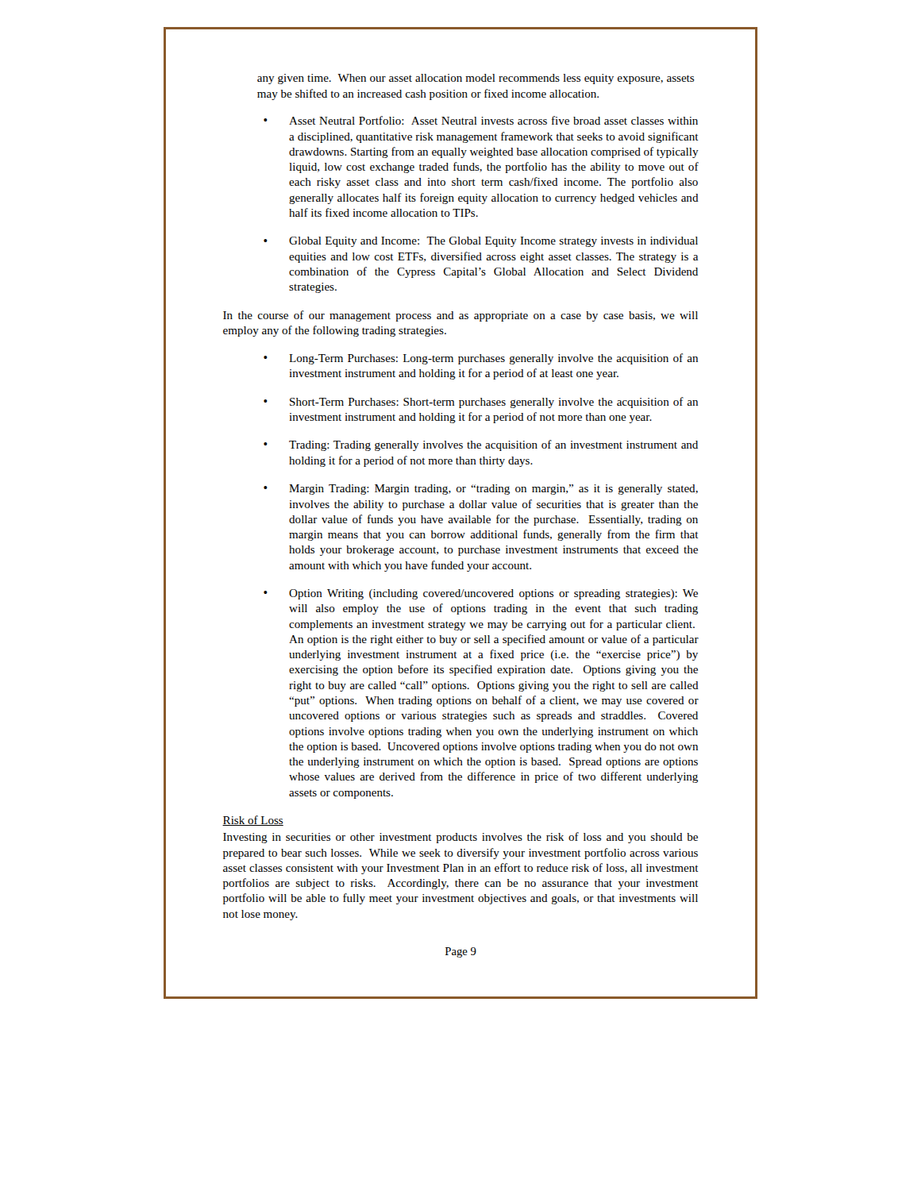any given time. When our asset allocation model recommends less equity exposure, assets may be shifted to an increased cash position or fixed income allocation.
Asset Neutral Portfolio: Asset Neutral invests across five broad asset classes within a disciplined, quantitative risk management framework that seeks to avoid significant drawdowns. Starting from an equally weighted base allocation comprised of typically liquid, low cost exchange traded funds, the portfolio has the ability to move out of each risky asset class and into short term cash/fixed income. The portfolio also generally allocates half its foreign equity allocation to currency hedged vehicles and half its fixed income allocation to TIPs.
Global Equity and Income: The Global Equity Income strategy invests in individual equities and low cost ETFs, diversified across eight asset classes. The strategy is a combination of the Cypress Capital’s Global Allocation and Select Dividend strategies.
In the course of our management process and as appropriate on a case by case basis, we will employ any of the following trading strategies.
Long-Term Purchases: Long-term purchases generally involve the acquisition of an investment instrument and holding it for a period of at least one year.
Short-Term Purchases: Short-term purchases generally involve the acquisition of an investment instrument and holding it for a period of not more than one year.
Trading: Trading generally involves the acquisition of an investment instrument and holding it for a period of not more than thirty days.
Margin Trading: Margin trading, or “trading on margin,” as it is generally stated, involves the ability to purchase a dollar value of securities that is greater than the dollar value of funds you have available for the purchase. Essentially, trading on margin means that you can borrow additional funds, generally from the firm that holds your brokerage account, to purchase investment instruments that exceed the amount with which you have funded your account.
Option Writing (including covered/uncovered options or spreading strategies): We will also employ the use of options trading in the event that such trading complements an investment strategy we may be carrying out for a particular client. An option is the right either to buy or sell a specified amount or value of a particular underlying investment instrument at a fixed price (i.e. the “exercise price”) by exercising the option before its specified expiration date. Options giving you the right to buy are called “call” options. Options giving you the right to sell are called “put” options. When trading options on behalf of a client, we may use covered or uncovered options or various strategies such as spreads and straddles. Covered options involve options trading when you own the underlying instrument on which the option is based. Uncovered options involve options trading when you do not own the underlying instrument on which the option is based. Spread options are options whose values are derived from the difference in price of two different underlying assets or components.
Risk of Loss
Investing in securities or other investment products involves the risk of loss and you should be prepared to bear such losses. While we seek to diversify your investment portfolio across various asset classes consistent with your Investment Plan in an effort to reduce risk of loss, all investment portfolios are subject to risks. Accordingly, there can be no assurance that your investment portfolio will be able to fully meet your investment objectives and goals, or that investments will not lose money.
Page 9